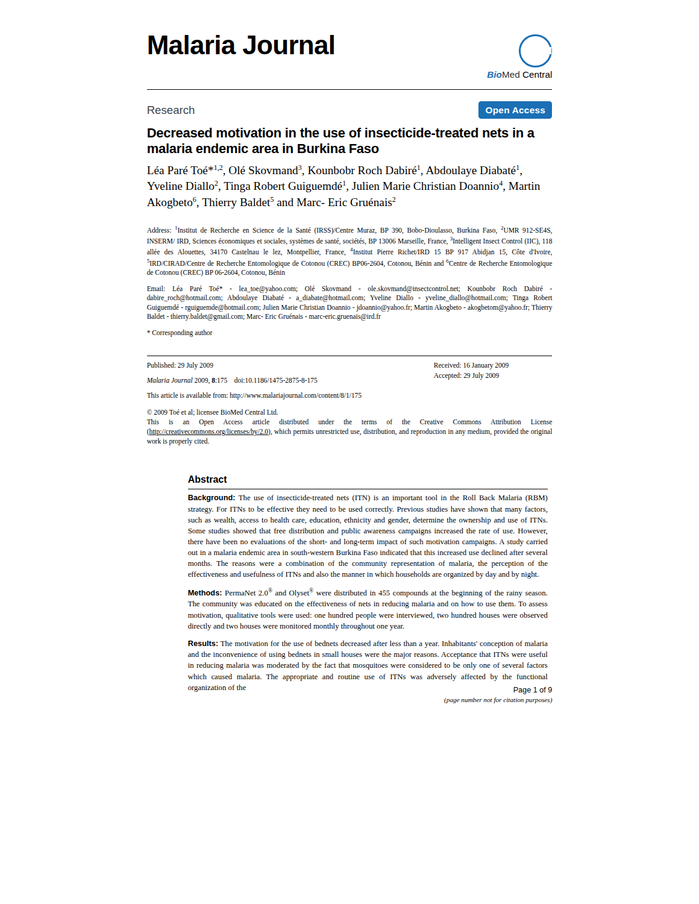Malaria Journal
Bio Med Central
Research
Open Access
Decreased motivation in the use of insecticide-treated nets in a malaria endemic area in Burkina Faso
Léa Paré Toé*1,2, Olé Skovmand3, Kounbobr Roch Dabiré1, Abdoulaye Diabaté1, Yveline Diallo2, Tinga Robert Guiguemdé1, Julien Marie Christian Doannio4, Martin Akogbeto6, Thierry Baldet5 and Marc- Eric Gruénais2
Address: 1Institut de Recherche en Science de la Santé (IRSS)/Centre Muraz, BP 390, Bobo-Dioulasso, Burkina Faso, 2UMR 912-SE4S, INSERM/ IRD, Sciences économiques et sociales, systèmes de santé, sociétés, BP 13006 Marseille, France, 3Intelligent Insect Control (IIC), 118 allée des Alouettes, 34170 Castelnau le lez, Montpellier, France, 4Institut Pierre Richet/IRD 15 BP 917 Abidjan 15, Côte d'Ivoire, 5IRD/CIRAD/Centre de Recherche Entomologique de Cotonou (CREC) BP06-2604, Cotonou, Bénin and 6Centre de Recherche Entomologique de Cotonou (CREC) BP 06-2604, Cotonou, Bénin
Email: Léa Paré Toé* - lea_toe@yahoo.com; Olé Skovmand - ole.skovmand@insectcontrol.net; Kounbobr Roch Dabiré - dabire_roch@hotmail.com; Abdoulaye Diabaté - a_diabate@hotmail.com; Yveline Diallo - yveline_diallo@hotmail.com; Tinga Robert Guiguemdé - rguiguemde@hotmail.com; Julien Marie Christian Doannio - jdoannio@yahoo.fr; Martin Akogbeto - akogbetom@yahoo.fr; Thierry Baldet - thierry.baldet@gmail.com; Marc- Eric Gruénais - marc-eric.gruenais@ird.fr
* Corresponding author
Published: 29 July 2009
Malaria Journal 2009, 8:175 doi:10.1186/1475-2875-8-175
This article is available from: http://www.malariajournal.com/content/8/1/175
Received: 16 January 2009
Accepted: 29 July 2009
© 2009 Toé et al; licensee BioMed Central Ltd.
This is an Open Access article distributed under the terms of the Creative Commons Attribution License (http://creativecommons.org/licenses/by/2.0), which permits unrestricted use, distribution, and reproduction in any medium, provided the original work is properly cited.
Abstract
Background: The use of insecticide-treated nets (ITN) is an important tool in the Roll Back Malaria (RBM) strategy. For ITNs to be effective they need to be used correctly. Previous studies have shown that many factors, such as wealth, access to health care, education, ethnicity and gender, determine the ownership and use of ITNs. Some studies showed that free distribution and public awareness campaigns increased the rate of use. However, there have been no evaluations of the short- and long-term impact of such motivation campaigns. A study carried out in a malaria endemic area in south-western Burkina Faso indicated that this increased use declined after several months. The reasons were a combination of the community representation of malaria, the perception of the effectiveness and usefulness of ITNs and also the manner in which households are organized by day and by night.
Methods: PermaNet 2.0® and Olyset® were distributed in 455 compounds at the beginning of the rainy season. The community was educated on the effectiveness of nets in reducing malaria and on how to use them. To assess motivation, qualitative tools were used: one hundred people were interviewed, two hundred houses were observed directly and two houses were monitored monthly throughout one year.
Results: The motivation for the use of bednets decreased after less than a year. Inhabitants' conception of malaria and the inconvenience of using bednets in small houses were the major reasons. Acceptance that ITNs were useful in reducing malaria was moderated by the fact that mosquitoes were considered to be only one of several factors which caused malaria. The appropriate and routine use of ITNs was adversely affected by the functional organization of the
Page 1 of 9
(page number not for citation purposes)